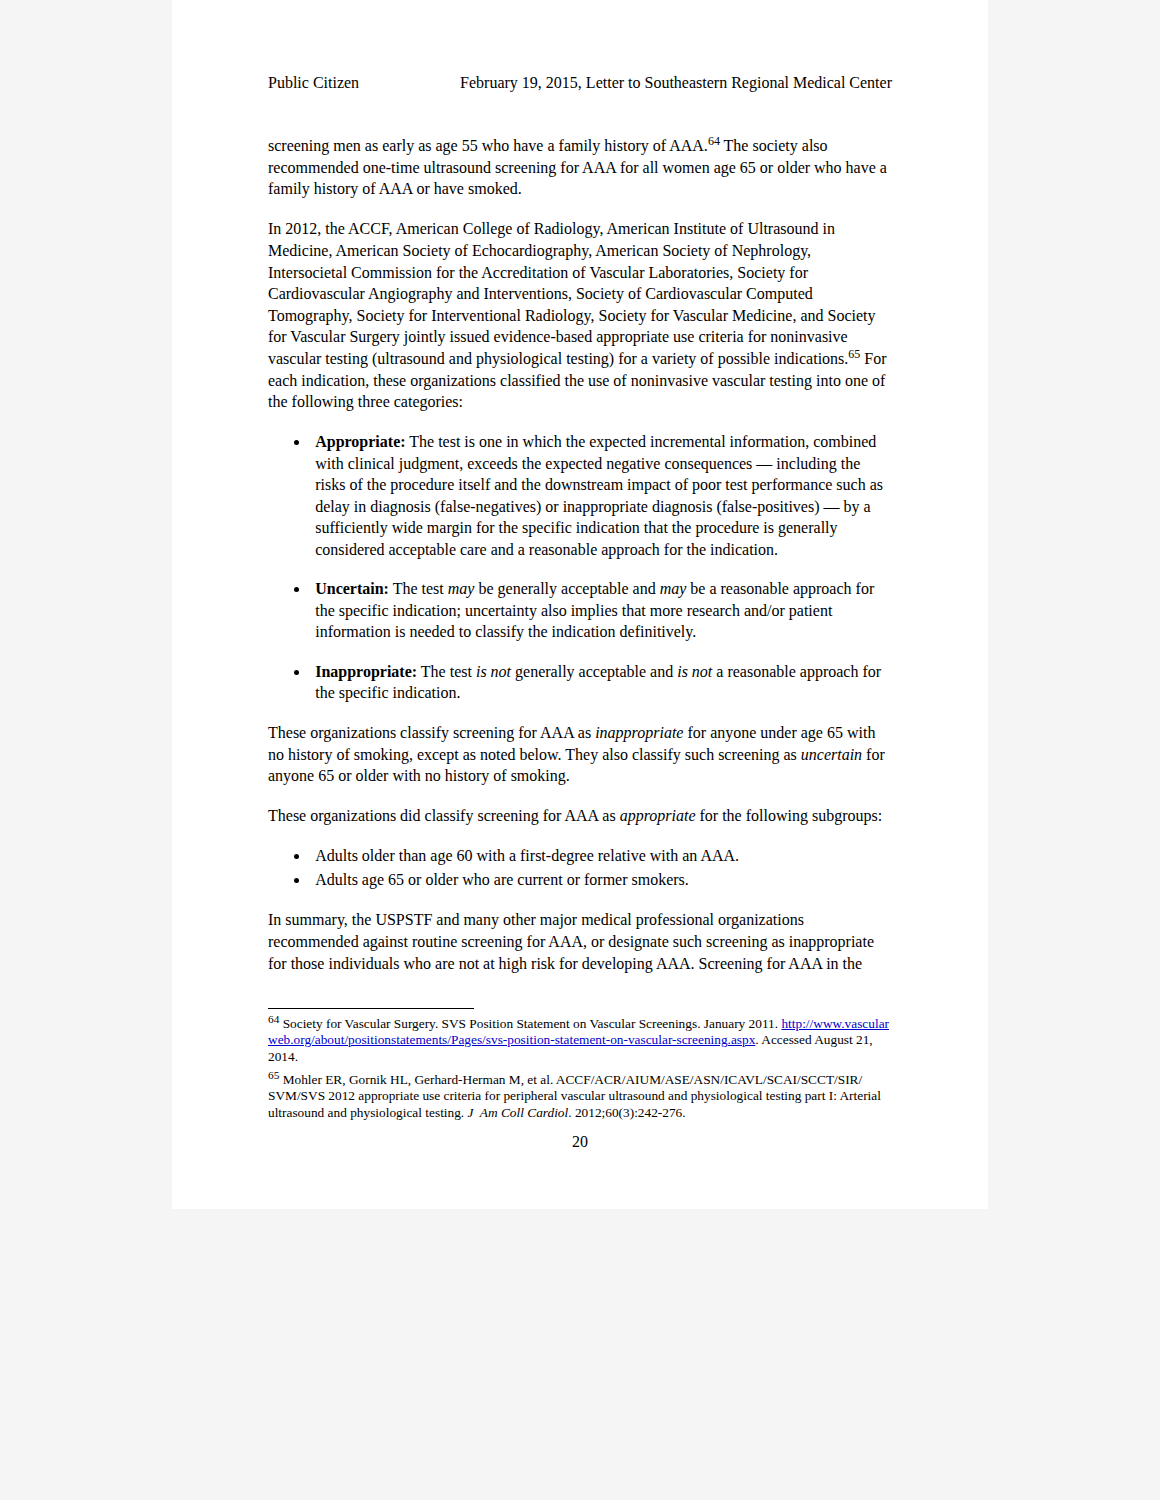Public Citizen
February 19, 2015, Letter to Southeastern Regional Medical Center
screening men as early as age 55 who have a family history of AAA.64 The society also recommended one-time ultrasound screening for AAA for all women age 65 or older who have a family history of AAA or have smoked.
In 2012, the ACCF, American College of Radiology, American Institute of Ultrasound in Medicine, American Society of Echocardiography, American Society of Nephrology, Intersocietal Commission for the Accreditation of Vascular Laboratories, Society for Cardiovascular Angiography and Interventions, Society of Cardiovascular Computed Tomography, Society for Interventional Radiology, Society for Vascular Medicine, and Society for Vascular Surgery jointly issued evidence-based appropriate use criteria for noninvasive vascular testing (ultrasound and physiological testing) for a variety of possible indications.65 For each indication, these organizations classified the use of noninvasive vascular testing into one of the following three categories:
Appropriate: The test is one in which the expected incremental information, combined with clinical judgment, exceeds the expected negative consequences — including the risks of the procedure itself and the downstream impact of poor test performance such as delay in diagnosis (false-negatives) or inappropriate diagnosis (false-positives) — by a sufficiently wide margin for the specific indication that the procedure is generally considered acceptable care and a reasonable approach for the indication.
Uncertain: The test may be generally acceptable and may be a reasonable approach for the specific indication; uncertainty also implies that more research and/or patient information is needed to classify the indication definitively.
Inappropriate: The test is not generally acceptable and is not a reasonable approach for the specific indication.
These organizations classify screening for AAA as inappropriate for anyone under age 65 with no history of smoking, except as noted below. They also classify such screening as uncertain for anyone 65 or older with no history of smoking.
These organizations did classify screening for AAA as appropriate for the following subgroups:
Adults older than age 60 with a first-degree relative with an AAA.
Adults age 65 or older who are current or former smokers.
In summary, the USPSTF and many other major medical professional organizations recommended against routine screening for AAA, or designate such screening as inappropriate for those individuals who are not at high risk for developing AAA. Screening for AAA in the
64 Society for Vascular Surgery. SVS Position Statement on Vascular Screenings. January 2011. http://www.vascularweb.org/about/positionstatements/Pages/svs-position-statement-on-vascular-screening.aspx. Accessed August 21, 2014.
65 Mohler ER, Gornik HL, Gerhard-Herman M, et al. ACCF/ACR/AIUM/ASE/ASN/ICAVL/SCAI/SCCT/SIR/ SVM/SVS 2012 appropriate use criteria for peripheral vascular ultrasound and physiological testing part I: Arterial ultrasound and physiological testing. J Am Coll Cardiol. 2012;60(3):242-276.
20